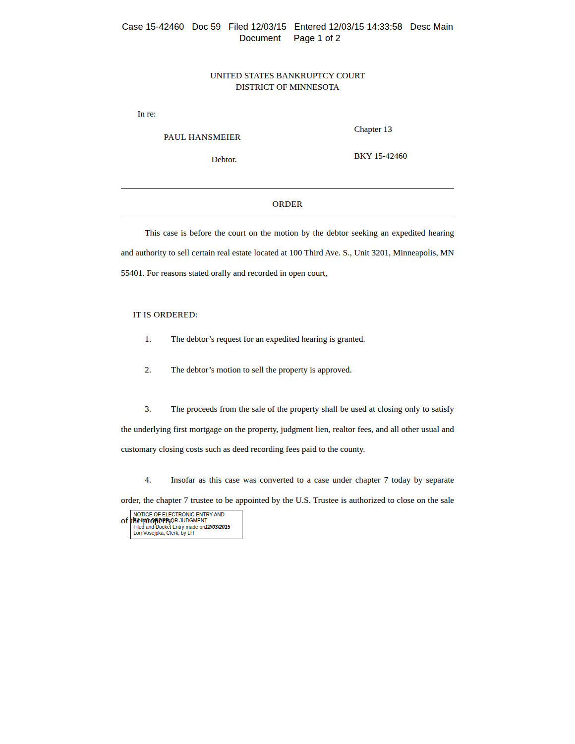Case 15-42460 Doc 59 Filed 12/03/15 Entered 12/03/15 14:33:58 Desc Main Document Page 1 of 2
UNITED STATES BANKRUPTCY COURT
DISTRICT OF MINNESOTA
In re:
PAUL HANSMEIER
Debtor.
Chapter 13
BKY 15-42460
ORDER
This case is before the court on the motion by the debtor seeking an expedited hearing and authority to sell certain real estate located at 100 Third Ave. S., Unit 3201, Minneapolis, MN 55401. For reasons stated orally and recorded in open court,
IT IS ORDERED:
1. The debtor’s request for an expedited hearing is granted.
2. The debtor’s motion to sell the property is approved.
3. The proceeds from the sale of the property shall be used at closing only to satisfy the underlying first mortgage on the property, judgment lien, realtor fees, and all other usual and customary closing costs such as deed recording fees paid to the county.
4. Insofar as this case was converted to a case under chapter 7 today by separate order, the chapter 7 trustee to be appointed by the U.S. Trustee is authorized to close on the sale of the property.
NOTICE OF ELECTRONIC ENTRY AND
FILING ORDER OR JUDGMENT
Filed and Docket Entry made on12/03/2015
Lori Vosejpka, Clerk, by LH